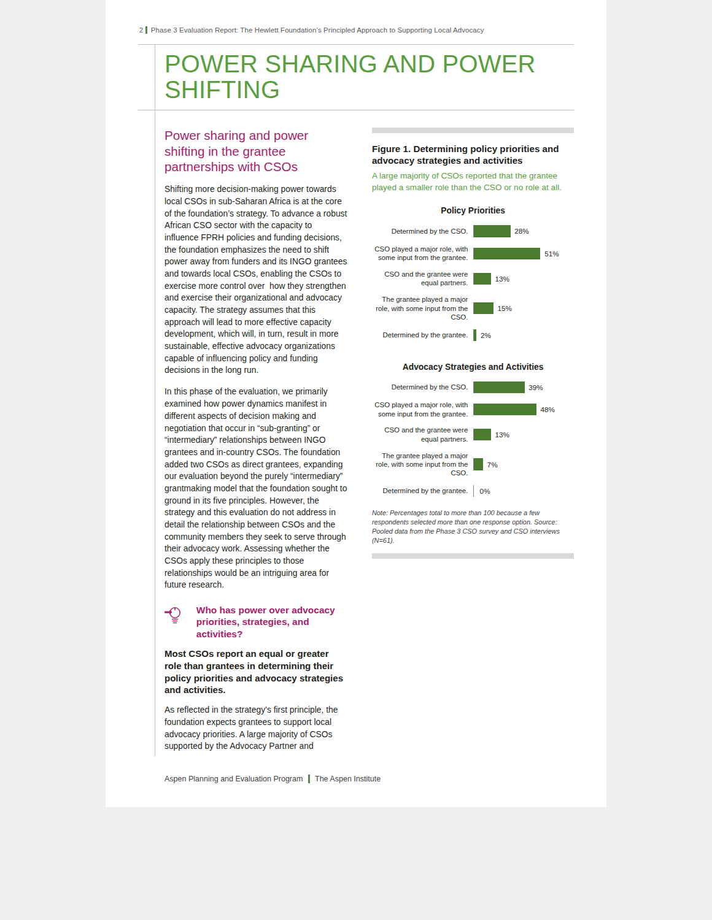2|Phase 3 Evaluation Report: The Hewlett Foundation’s Principled Approach to Supporting Local Advocacy
POWER SHARING AND POWER SHIFTING
Power sharing and power shifting in the grantee partnerships with CSOs
Shifting more decision-making power towards local CSOs in sub-Saharan Africa is at the core of the foundation’s strategy. To advance a robust African CSO sector with the capacity to influence FPRH policies and funding decisions, the foundation emphasizes the need to shift power away from funders and its INGO grantees and towards local CSOs, enabling the CSOs to exercise more control over how they strengthen and exercise their organizational and advocacy capacity. The strategy assumes that this approach will lead to more effective capacity development, which will, in turn, result in more sustainable, effective advocacy organizations capable of influencing policy and funding decisions in the long run.
In this phase of the evaluation, we primarily examined how power dynamics manifest in different aspects of decision making and negotiation that occur in “sub-granting” or “intermediary” relationships between INGO grantees and in-country CSOs. The foundation added two CSOs as direct grantees, expanding our evaluation beyond the purely “intermediary” grantmaking model that the foundation sought to ground in its five principles. However, the strategy and this evaluation do not address in detail the relationship between CSOs and the community members they seek to serve through their advocacy work. Assessing whether the CSOs apply these principles to those relationships would be an intriguing area for future research.
Who has power over advocacy priorities, strategies, and activities?
Most CSOs report an equal or greater role than grantees in determining their policy priorities and advocacy strategies and activities.
As reflected in the strategy’s first principle, the foundation expects grantees to support local advocacy priorities. A large majority of CSOs supported by the Advocacy Partner and
Figure 1. Determining policy priorities and advocacy strategies and activities
A large majority of CSOs reported that the grantee played a smaller role than the CSO or no role at all.
Policy Priorities
Determined by the CSO.
28%
CSO played a major role, with some input from the grantee.
51%
CSO and the grantee were equal partners.
13%
The grantee played a major role, with some input from the CSO.
15%
Determined by the grantee.
2%
Advocacy Strategies and Activities
Determined by the CSO.
39%
CSO played a major role, with some input from the grantee.
48%
CSO and the grantee were equal partners.
13%
The grantee played a major role, with some input from the CSO.
7%
Determined by the grantee.
0%
Note: Percentages total to more than 100 because a few respondents selected more than one response option. Source: Pooled data from the Phase 3 CSO survey and CSO interviews (N=61).
Aspen Planning and Evaluation Program | The Aspen Institute